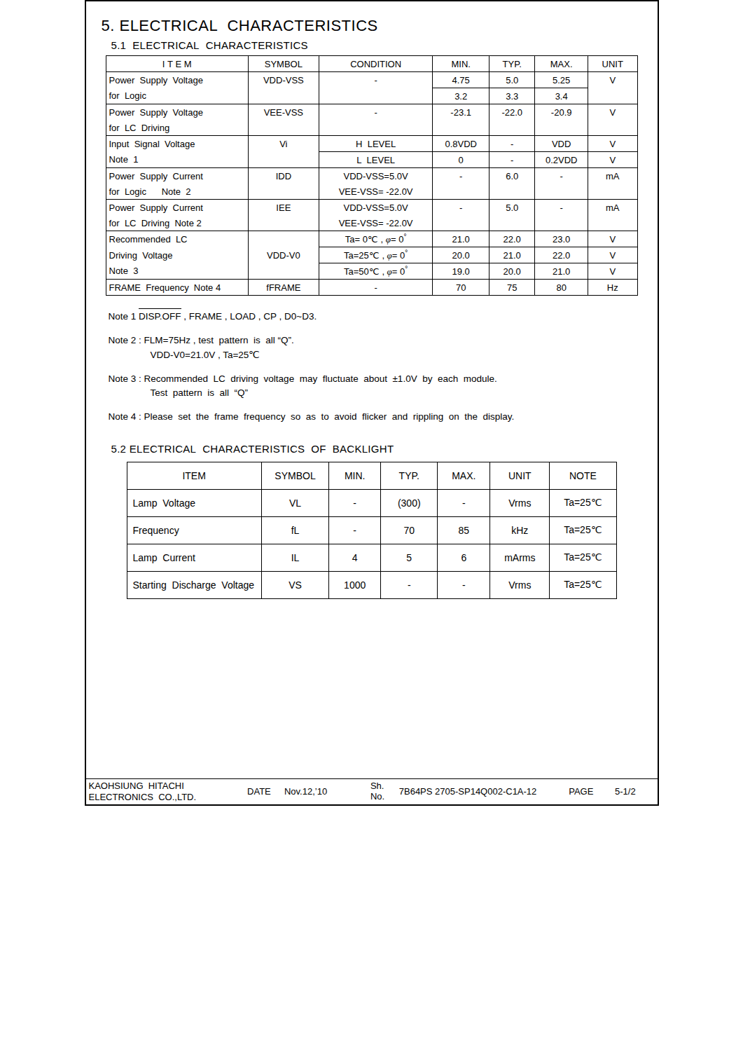5. ELECTRICAL CHARACTERISTICS
5.1 ELECTRICAL CHARACTERISTICS
| I T E M | SYMBOL | CONDITION | MIN. | TYP. | MAX. | UNIT |
| --- | --- | --- | --- | --- | --- | --- |
| Power Supply Voltage | VDD-VSS | - | 4.75 | 5.0 | 5.25 | V |
| for Logic | | | 3.2 | 3.3 | 3.4 | |
| Power Supply Voltage | VEE-VSS | - | -23.1 | -22.0 | -20.9 | V |
| for LC Driving | | | | | | |
| Input Signal Voltage | Vi | H LEVEL | 0.8VDD | - | VDD | V |
| Note 1 | | L LEVEL | 0 | - | 0.2VDD | V |
| Power Supply Current | IDD | VDD-VSS=5.0V | - | 6.0 | - | mA |
| for Logic Note 2 | | VEE-VSS= -22.0V | | | | |
| Power Supply Current | IEE | VDD-VSS=5.0V | - | 5.0 | - | mA |
| for LC Driving Note 2 | | VEE-VSS= -22.0V | | | | |
| Recommended LC | | Ta= 0 ℃ , φ = 0 ° | 21.0 | 22.0 | 23.0 | V |
| Driving Voltage | VDD-V0 | Ta=25 ℃ , φ = 0 ° | 20.0 | 21.0 | 22.0 | V |
| Note 3 | | Ta=50 ℃ , φ = 0 ° | 19.0 | 20.0 | 21.0 | V |
| FRAME Frequency Note 4 | fFRAME | - | 70 | 75 | 80 | Hz |
Note 1 DISP.OFF , FRAME , LOAD , CP , D0~D3.
Note 2 : FLM=75Hz , test pattern is all “Q”.
VDD-V0=21.0V , Ta=25℃
Note 3 : Recommended LC driving voltage may fluctuate about ±1.0V by each module.
Test pattern is all “Q”
Note 4 : Please set the frame frequency so as to avoid flicker and rippling on the display.
5.2 ELECTRICAL CHARACTERISTICS OF BACKLIGHT
| ITEM | SYMBOL | MIN. | TYP. | MAX. | UNIT | NOTE |
| --- | --- | --- | --- | --- | --- | --- |
| Lamp Voltage | VL | - | (300) | - | Vrms | Ta=25 ℃ |
| Frequency | fL | - | 70 | 85 | kHz | Ta=25 ℃ |
| Lamp Current | IL | 4 | 5 | 6 | mArms | Ta=25 ℃ |
| Starting Discharge Voltage | VS | 1000 | - | - | Vrms | Ta=25 ℃ |
| KAOHSIUNG HITACHI ELECTRONICS CO.,LTD. | DATE | Nov.12,’10 | Sh. No. | 7B64PS 2705-SP14Q002-C1A-12 | PAGE | 5-1/2 |